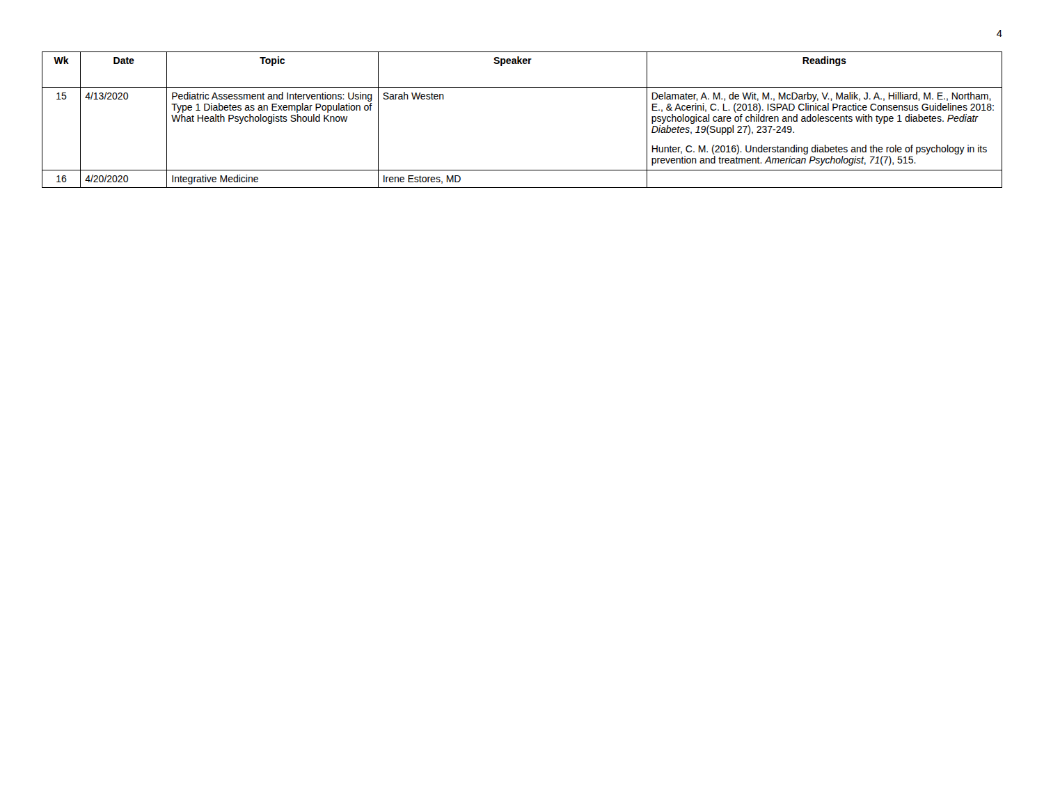4
| Wk | Date | Topic | Speaker | Readings |
| --- | --- | --- | --- | --- |
| 15 | 4/13/2020 | Pediatric Assessment and Interventions: Using Type 1 Diabetes as an Exemplar Population of What Health Psychologists Should Know | Sarah Westen | Delamater, A. M., de Wit, M., McDarby, V., Malik, J. A., Hilliard, M. E., Northam, E., & Acerini, C. L. (2018). ISPAD Clinical Practice Consensus Guidelines 2018: psychological care of children and adolescents with type 1 diabetes. Pediatr Diabetes , 19 (Suppl 27), 237-249. Hunter, C. M. (2016). Understanding diabetes and the role of psychology in its prevention and treatment. American Psychologist , 71 (7), 515. |
| 16 | 4/20/2020 | Integrative Medicine | Irene Estores, MD | |